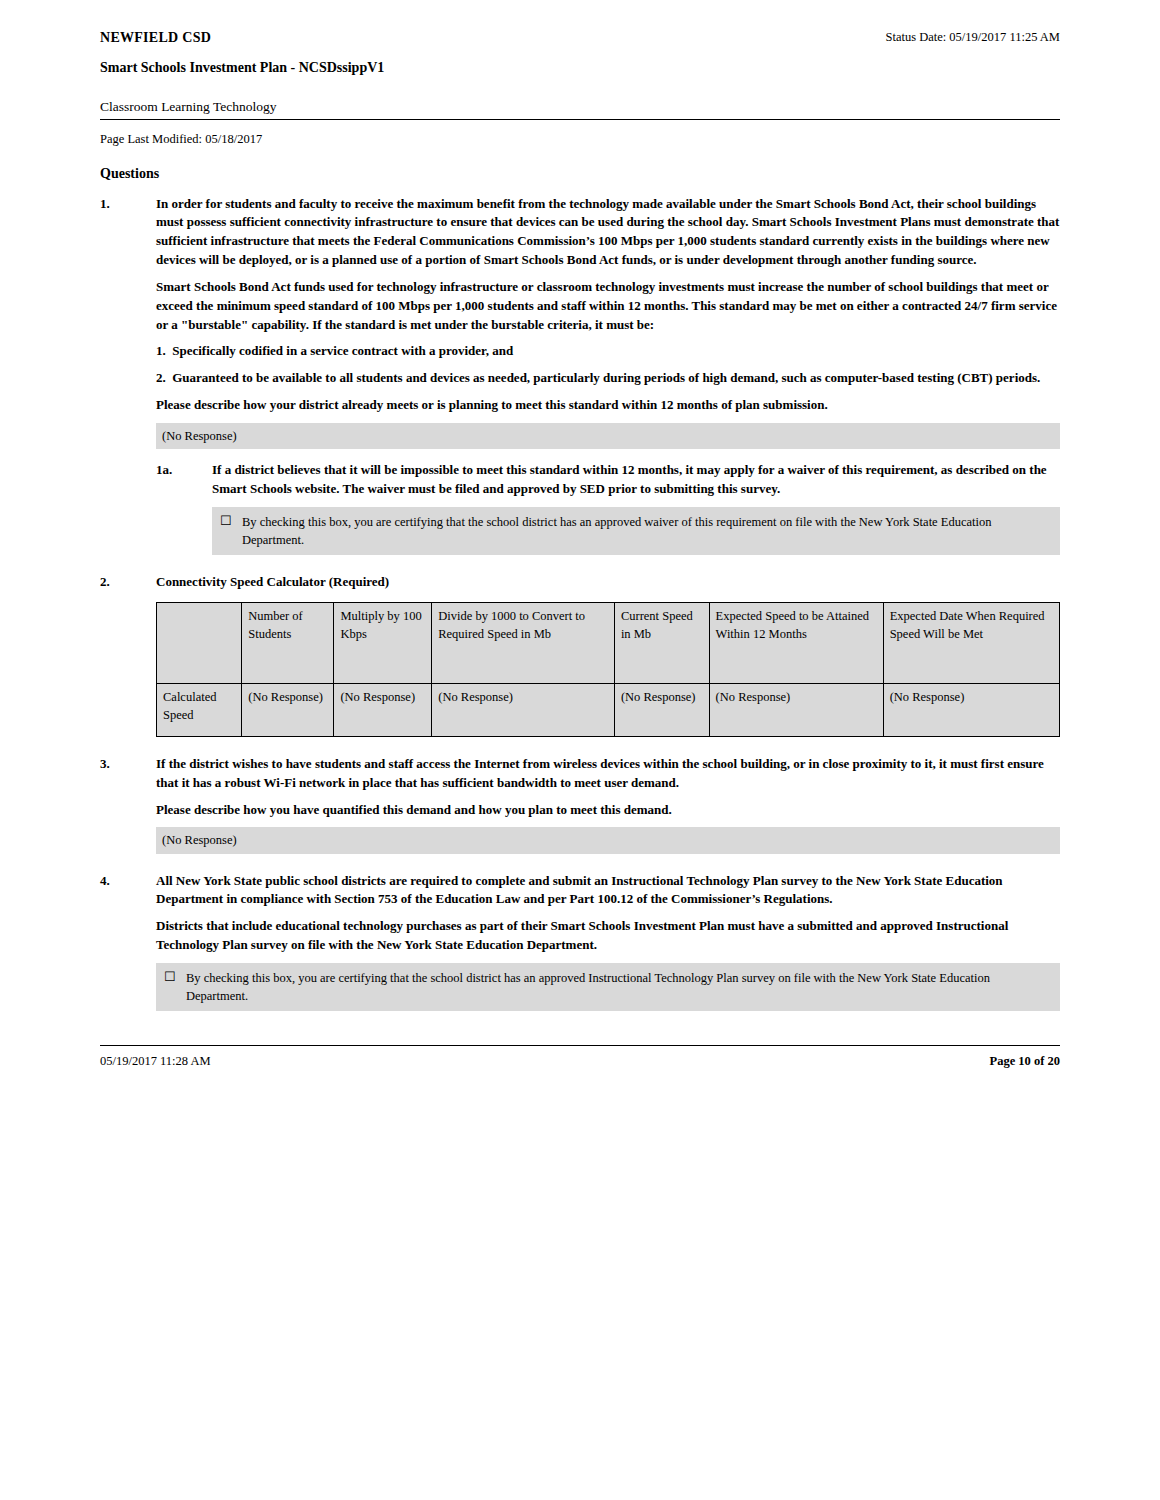NEWFIELD CSD
Status Date: 05/19/2017 11:25 AM
Smart Schools Investment Plan - NCSDssippV1
Classroom Learning Technology
Page Last Modified: 05/18/2017
Questions
1.
In order for students and faculty to receive the maximum benefit from the technology made available under the Smart Schools Bond Act, their school buildings must possess sufficient connectivity infrastructure to ensure that devices can be used during the school day. Smart Schools Investment Plans must demonstrate that sufficient infrastructure that meets the Federal Communications Commission’s 100 Mbps per 1,000 students standard currently exists in the buildings where new devices will be deployed, or is a planned use of a portion of Smart Schools Bond Act funds, or is under development through another funding source.
Smart Schools Bond Act funds used for technology infrastructure or classroom technology investments must increase the number of school buildings that meet or exceed the minimum speed standard of 100 Mbps per 1,000 students and staff within 12 months. This standard may be met on either a contracted 24/7 firm service or a "burstable" capability. If the standard is met under the burstable criteria, it must be:
1. Specifically codified in a service contract with a provider, and
2. Guaranteed to be available to all students and devices as needed, particularly during periods of high demand, such as computer-based testing (CBT) periods.
Please describe how your district already meets or is planning to meet this standard within 12 months of plan submission.
(No Response)
1a.
If a district believes that it will be impossible to meet this standard within 12 months, it may apply for a waiver of this requirement, as described on the Smart Schools website. The waiver must be filed and approved by SED prior to submitting this survey.
☐ By checking this box, you are certifying that the school district has an approved waiver of this requirement on file with the New York State Education Department.
2.
Connectivity Speed Calculator (Required)
| | Number of Students | Multiply by 100 Kbps | Divide by 1000 to Convert to Required Speed in Mb | Current Speed in Mb | Expected Speed to be Attained Within 12 Months | Expected Date When Required Speed Will be Met |
| --- | --- | --- | --- | --- | --- | --- |
| Calculated Speed | (No Response) | (No Response) | (No Response) | (No Response) | (No Response) | (No Response) |
3.
If the district wishes to have students and staff access the Internet from wireless devices within the school building, or in close proximity to it, it must first ensure that it has a robust Wi-Fi network in place that has sufficient bandwidth to meet user demand.
Please describe how you have quantified this demand and how you plan to meet this demand.
(No Response)
4.
All New York State public school districts are required to complete and submit an Instructional Technology Plan survey to the New York State Education Department in compliance with Section 753 of the Education Law and per Part 100.12 of the Commissioner’s Regulations.
Districts that include educational technology purchases as part of their Smart Schools Investment Plan must have a submitted and approved Instructional Technology Plan survey on file with the New York State Education Department.
☐ By checking this box, you are certifying that the school district has an approved Instructional Technology Plan survey on file with the New York State Education Department.
05/19/2017 11:28 AM Page 10 of 20